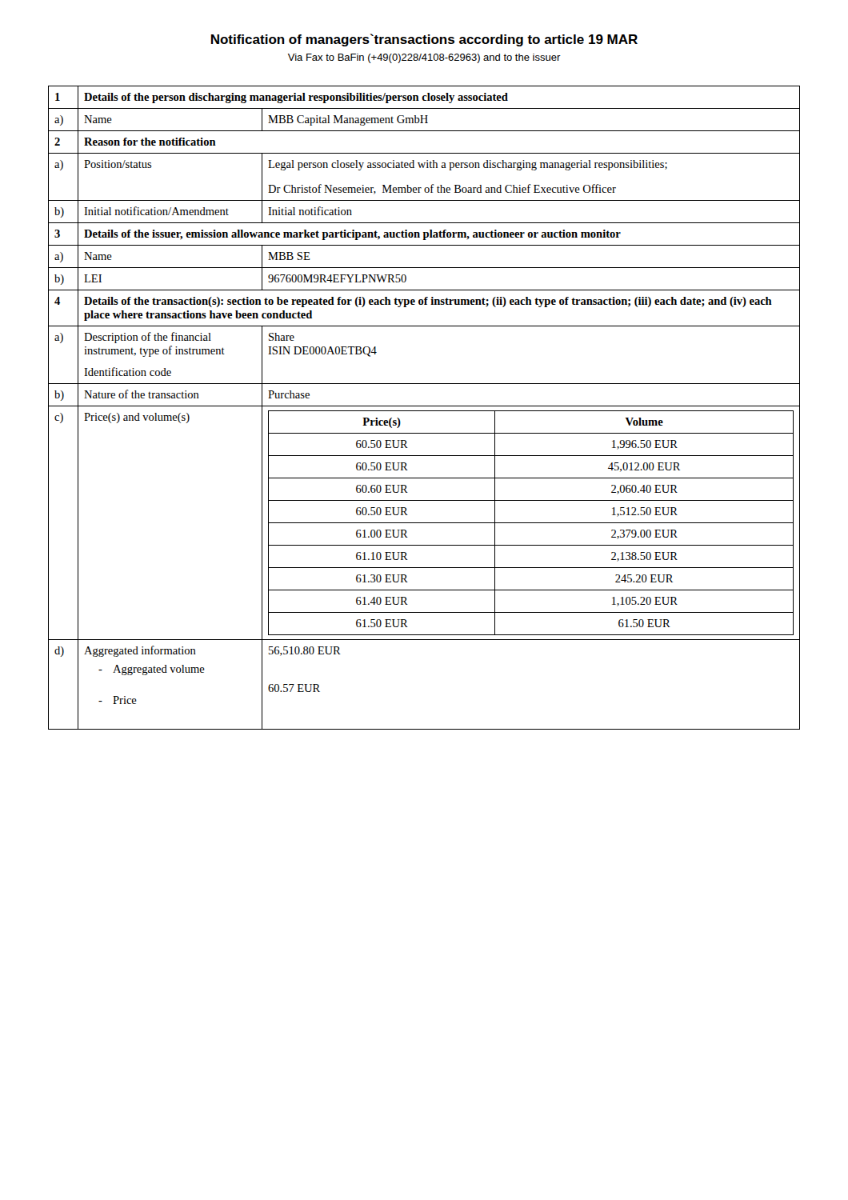Notification of managers`transactions according to article 19 MAR
Via Fax to BaFin (+49(0)228/4108-62963) and to the issuer
| 1 | Details of the person discharging managerial responsibilities/person closely associated |
| a) | Name | MBB Capital Management GmbH |
| 2 | Reason for the notification |
| a) | Position/status | Legal person closely associated with a person discharging managerial responsibilities; Dr Christof Nesemeier, Member of the Board and Chief Executive Officer |
| b) | Initial notifica­tion/Amendment | Initial notification |
| 3 | Details of the issuer, emission allowance market participant, auction platform, auctioneer or auction monitor |
| a) | Name | MBB SE |
| b) | LEI | 967600M9R4EFYLPNWR50 |
| 4 | Details of the transaction(s): section to be repeated for (i) each type of instrument; (ii) each type of transaction; (iii) each date; and (iv) each place where transactions have been con­ducted |
| a) | Description of the fi­nancial instrument, type of instrument Identification code | Share ISIN DE000A0ETBQ4 |
| b) | Nature of the transac­tion | Purchase |
| c) | Price(s) and volume(s) | / Price(s) / Volume / / --- / --- / / 60.50 EUR / 1,996.50 EUR / / 60.50 EUR / 45,012.00 EUR / / 60.60 EUR / 2,060.40 EUR / / 60.50 EUR / 1,512.50 EUR / / 61.00 EUR / 2,379.00 EUR / / 61.10 EUR / 2,138.50 EUR / / 61.30 EUR / 245.20 EUR / / 61.40 EUR / 1,105.20 EUR / / 61.50 EUR / 61.50 EUR / |
| d) | Aggregated information Aggregated volume Price | 56,510.80 EUR 60.57 EUR |